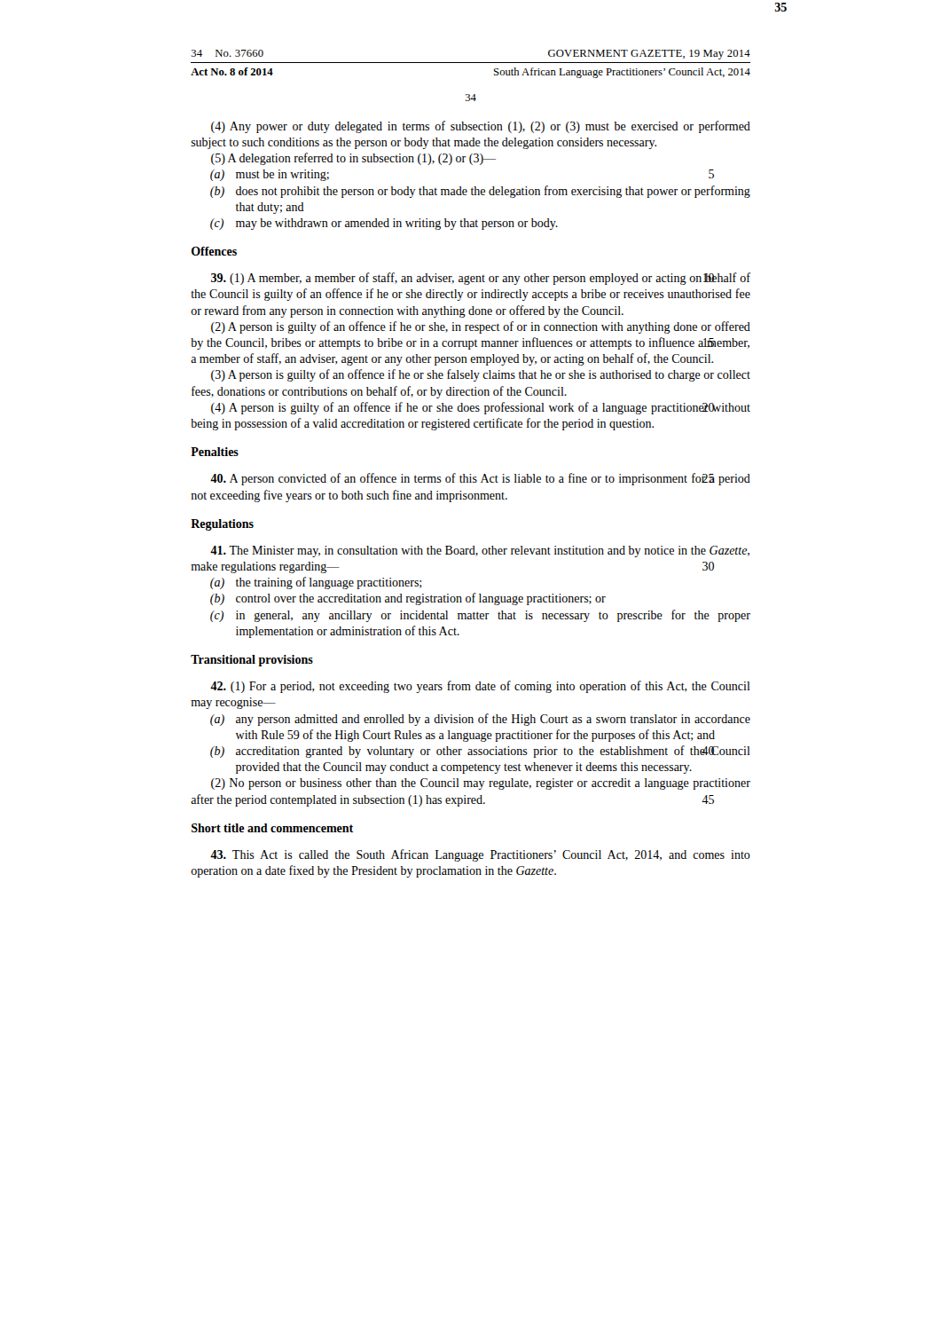34 No. 37660 GOVERNMENT GAZETTE, 19 May 2014
Act No. 8 of 2014 South African Language Practitioners’ Council Act, 2014
34
(4) Any power or duty delegated in terms of subsection (1), (2) or (3) must be exercised or performed subject to such conditions as the person or body that made the delegation considers necessary.
(5) A delegation referred to in subsection (1), (2) or (3)—
(a) must be in writing;5
(b) does not prohibit the person or body that made the delegation from exercising that power or performing that duty; and
(c) may be withdrawn or amended in writing by that person or body.
Offences
39. (1) A member, a member of staff, an adviser, agent or any other person employed or acting on behalf of the Council is guilty of an offence if he or she directly or indirectly accepts a bribe or receives unauthorised fee or reward from any person in connection with anything done or offered by the Council.10
(2) A person is guilty of an offence if he or she, in respect of or in connection with anything done or offered by the Council, bribes or attempts to bribe or in a corrupt manner influences or attempts to influence a member, a member of staff, an adviser, agent or any other person employed by, or acting on behalf of, the Council.15
(3) A person is guilty of an offence if he or she falsely claims that he or she is authorised to charge or collect fees, donations or contributions on behalf of, or by direction of the Council.20
(4) A person is guilty of an offence if he or she does professional work of a language practitioner without being in possession of a valid accreditation or registered certificate for the period in question.
Penalties
40. A person convicted of an offence in terms of this Act is liable to a fine or to imprisonment for a period not exceeding five years or to both such fine and imprisonment.25
Regulations
41. The Minister may, in consultation with the Board, other relevant institution and by notice in the Gazette, make regulations regarding—30
(a) the training of language practitioners;
(b) control over the accreditation and registration of language practitioners; or
(c) in general, any ancillary or incidental matter that is necessary to prescribe for the proper implementation or administration of this Act.
Transitional provisions35
42. (1) For a period, not exceeding two years from date of coming into operation of this Act, the Council may recognise—
(a) any person admitted and enrolled by a division of the High Court as a sworn translator in accordance with Rule 59 of the High Court Rules as a language practitioner for the purposes of this Act; and40
(b) accreditation granted by voluntary or other associations prior to the establishment of the Council provided that the Council may conduct a competency test whenever it deems this necessary.
(2) No person or business other than the Council may regulate, register or accredit a language practitioner after the period contemplated in subsection (1) has expired.45
Short title and commencement
43. This Act is called the South African Language Practitioners’ Council Act, 2014, and comes into operation on a date fixed by the President by proclamation in the Gazette.